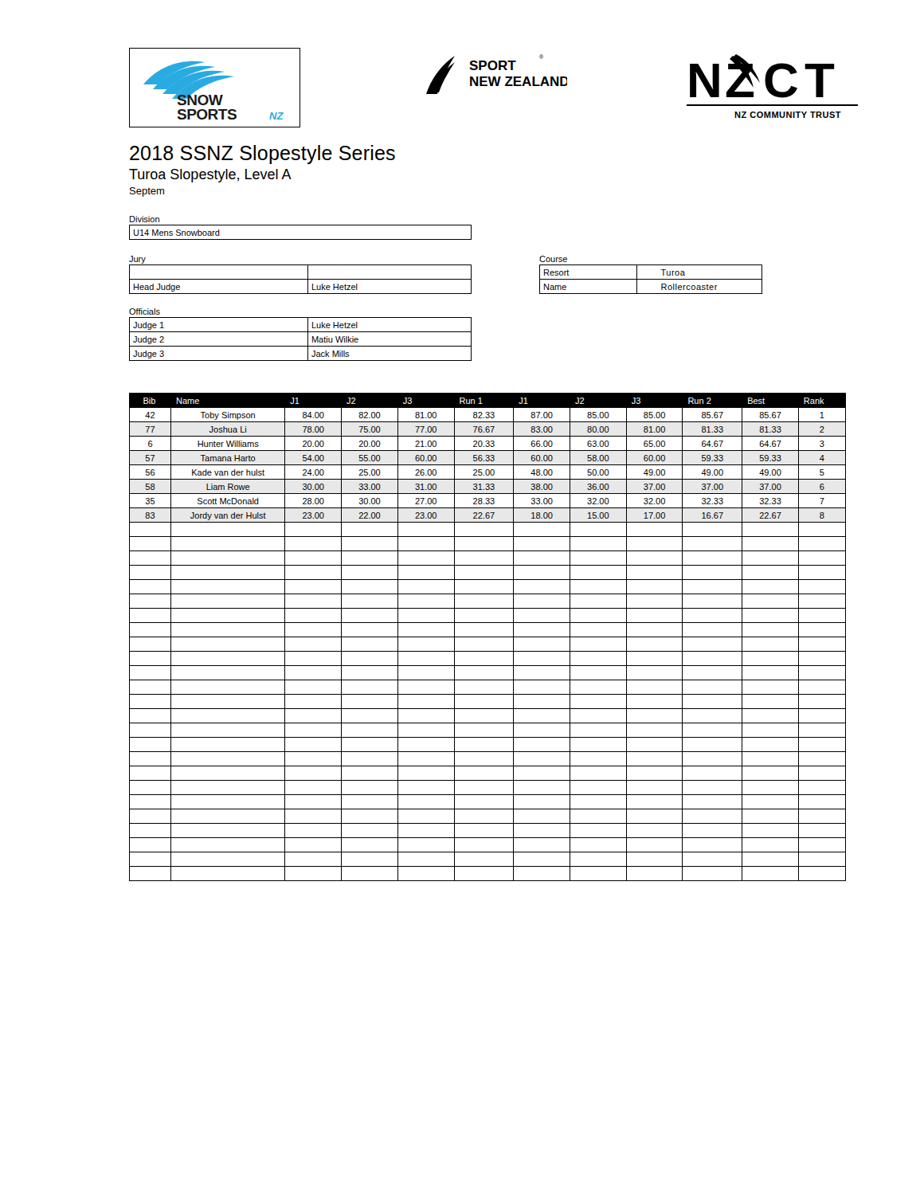SNOW SPORTS NZ
SPORT NEW ZEALAND ®
N Z C T NZ COMMUNITY TRUST
2018 SSNZ Slopestyle Series
Turoa Slopestyle, Level A
Septem
Division
| U14 Mens Snowboard |
Jury
| Head Judge | Luke Hetzel |
Course
| Resort | Turoa |
| Name | Rollercoaster |
Officials
| Judge 1 | Luke Hetzel |
| Judge 2 | Matiu Wilkie |
| Judge 3 | Jack Mills |
| Bib | Name | J1 | J2 | J3 | Run 1 | J1 | J2 | J3 | Run 2 | Best | Rank |
| --- | --- | --- | --- | --- | --- | --- | --- | --- | --- | --- | --- |
| 42 | Toby Simpson | 84.00 | 82.00 | 81.00 | 82.33 | 87.00 | 85.00 | 85.00 | 85.67 | 85.67 | 1 |
| 77 | Joshua Li | 78.00 | 75.00 | 77.00 | 76.67 | 83.00 | 80.00 | 81.00 | 81.33 | 81.33 | 2 |
| 6 | Hunter Williams | 20.00 | 20.00 | 21.00 | 20.33 | 66.00 | 63.00 | 65.00 | 64.67 | 64.67 | 3 |
| 57 | Tamana Harto | 54.00 | 55.00 | 60.00 | 56.33 | 60.00 | 58.00 | 60.00 | 59.33 | 59.33 | 4 |
| 56 | Kade van der hulst | 24.00 | 25.00 | 26.00 | 25.00 | 48.00 | 50.00 | 49.00 | 49.00 | 49.00 | 5 |
| 58 | Liam Rowe | 30.00 | 33.00 | 31.00 | 31.33 | 38.00 | 36.00 | 37.00 | 37.00 | 37.00 | 6 |
| 35 | Scott McDonald | 28.00 | 30.00 | 27.00 | 28.33 | 33.00 | 32.00 | 32.00 | 32.33 | 32.33 | 7 |
| 83 | Jordy van der Hulst | 23.00 | 22.00 | 23.00 | 22.67 | 18.00 | 15.00 | 17.00 | 16.67 | 22.67 | 8 |